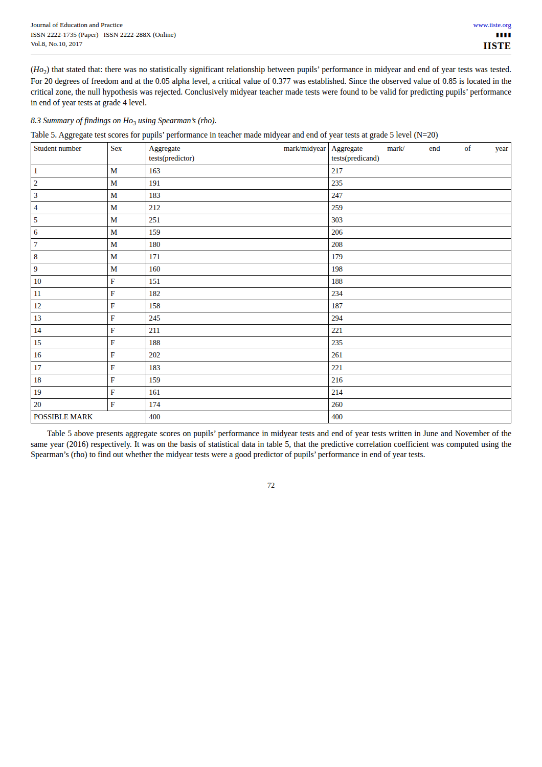Journal of Education and Practice
ISSN 2222-1735 (Paper) ISSN 2222-288X (Online)
Vol.8, No.10, 2017
www.iiste.org
▮▮▮▮
IISTE
(Ho2) that stated that: there was no statistically significant relationship between pupils’ performance in midyear and end of year tests was tested. For 20 degrees of freedom and at the 0.05 alpha level, a critical value of 0.377 was established. Since the observed value of 0.85 is located in the critical zone, the null hypothesis was rejected. Conclusively midyear teacher made tests were found to be valid for predicting pupils’ performance in end of year tests at grade 4 level.
8.3 Summary of findings on Ho3 using Spearman’s (rho).
Table 5. Aggregate test scores for pupils’ performance in teacher made midyear and end of year tests at grade 5 level (N=20)
| Student number | Sex | Aggregate mark/midyear tests(predictor) | Aggregate mark/ end of year tests(predicand) |
| --- | --- | --- | --- |
| 1 | M | 163 | 217 |
| 2 | M | 191 | 235 |
| 3 | M | 183 | 247 |
| 4 | M | 212 | 259 |
| 5 | M | 251 | 303 |
| 6 | M | 159 | 206 |
| 7 | M | 180 | 208 |
| 8 | M | 171 | 179 |
| 9 | M | 160 | 198 |
| 10 | F | 151 | 188 |
| 11 | F | 182 | 234 |
| 12 | F | 158 | 187 |
| 13 | F | 245 | 294 |
| 14 | F | 211 | 221 |
| 15 | F | 188 | 235 |
| 16 | F | 202 | 261 |
| 17 | F | 183 | 221 |
| 18 | F | 159 | 216 |
| 19 | F | 161 | 214 |
| 20 | F | 174 | 260 |
| POSSIBLE MARK | 400 | 400 |
Table 5 above presents aggregate scores on pupils’ performance in midyear tests and end of year tests written in June and November of the same year (2016) respectively. It was on the basis of statistical data in table 5, that the predictive correlation coefficient was computed using the Spearman’s (rho) to find out whether the midyear tests were a good predictor of pupils’ performance in end of year tests.
72